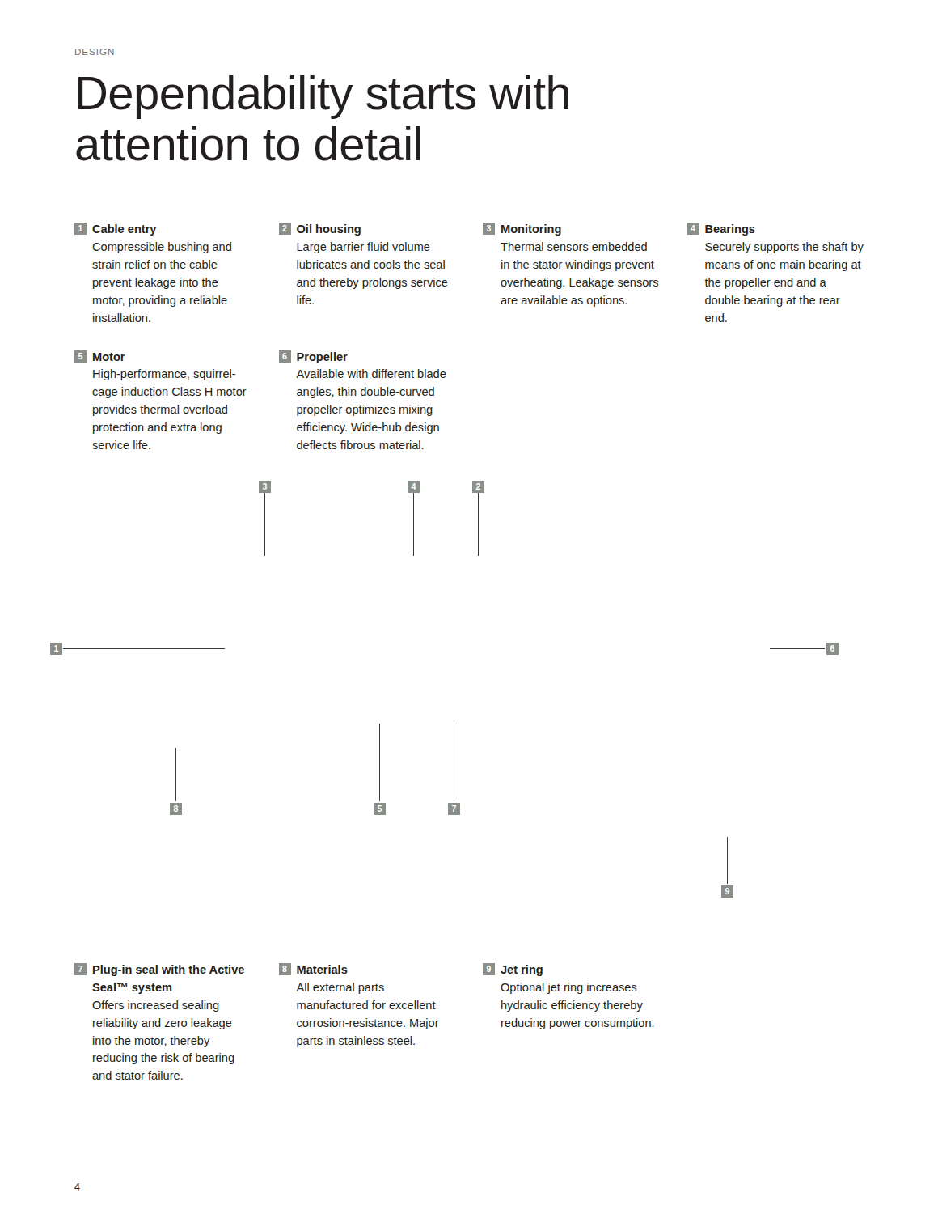Design
Dependability starts with
attention to detail
1 Cable entry Compressible bushing and strain relief on the cable prevent leakage into the motor, providing a reliable installation.
2 Oil housing Large barrier fluid volume lubricates and cools the seal and thereby prolongs service life.
3 Monitoring Thermal sensors embedded in the stator windings prevent overheating. Leakage sensors are available as options.
4 Bearings Securely supports the shaft by means of one main bearing at the propeller end and a double bearing at the rear end.
5 Motor High-performance, squirrel-cage induction Class H motor provides thermal overload protection and extra long service life.
6 Propeller Available with different blade angles, thin double-curved propeller optimizes mixing efficiency. Wide-hub design deflects fibrous material.
3 4 2 1 6 8 5 7 9
7 Plug-in seal with the Active Seal™ system Offers increased sealing reliability and zero leakage into the motor, thereby reducing the risk of bearing and stator failure.
8 Materials All external parts manufactured for excellent corrosion-resistance. Major parts in stainless steel.
9 Jet ring Optional jet ring increases hydraulic efficiency thereby reducing power consumption.
4